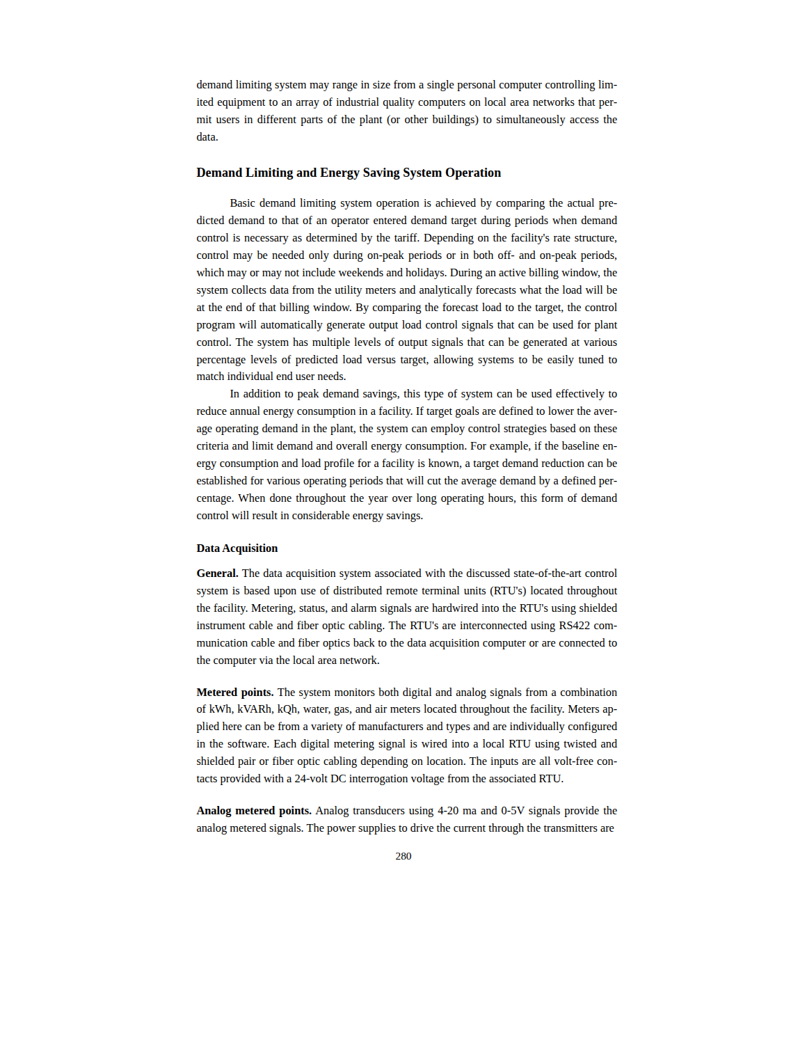demand limiting system may range in size from a single personal computer controlling limited equipment to an array of industrial quality computers on local area networks that permit users in different parts of the plant (or other buildings) to simultaneously access the data.
Demand Limiting and Energy Saving System Operation
Basic demand limiting system operation is achieved by comparing the actual predicted demand to that of an operator entered demand target during periods when demand control is necessary as determined by the tariff. Depending on the facility's rate structure, control may be needed only during on-peak periods or in both off- and on-peak periods, which may or may not include weekends and holidays. During an active billing window, the system collects data from the utility meters and analytically forecasts what the load will be at the end of that billing window. By comparing the forecast load to the target, the control program will automatically generate output load control signals that can be used for plant control. The system has multiple levels of output signals that can be generated at various percentage levels of predicted load versus target, allowing systems to be easily tuned to match individual end user needs.
In addition to peak demand savings, this type of system can be used effectively to reduce annual energy consumption in a facility. If target goals are defined to lower the average operating demand in the plant, the system can employ control strategies based on these criteria and limit demand and overall energy consumption. For example, if the baseline energy consumption and load profile for a facility is known, a target demand reduction can be established for various operating periods that will cut the average demand by a defined percentage. When done throughout the year over long operating hours, this form of demand control will result in considerable energy savings.
Data Acquisition
General. The data acquisition system associated with the discussed state-of-the-art control system is based upon use of distributed remote terminal units (RTU's) located throughout the facility. Metering, status, and alarm signals are hardwired into the RTU's using shielded instrument cable and fiber optic cabling. The RTU's are interconnected using RS422 communication cable and fiber optics back to the data acquisition computer or are connected to the computer via the local area network.
Metered points. The system monitors both digital and analog signals from a combination of kWh, kVARh, kQh, water, gas, and air meters located throughout the facility. Meters applied here can be from a variety of manufacturers and types and are individually configured in the software. Each digital metering signal is wired into a local RTU using twisted and shielded pair or fiber optic cabling depending on location. The inputs are all volt-free contacts provided with a 24-volt DC interrogation voltage from the associated RTU.
Analog metered points. Analog transducers using 4-20 ma and 0-5V signals provide the analog metered signals. The power supplies to drive the current through the transmitters are
280